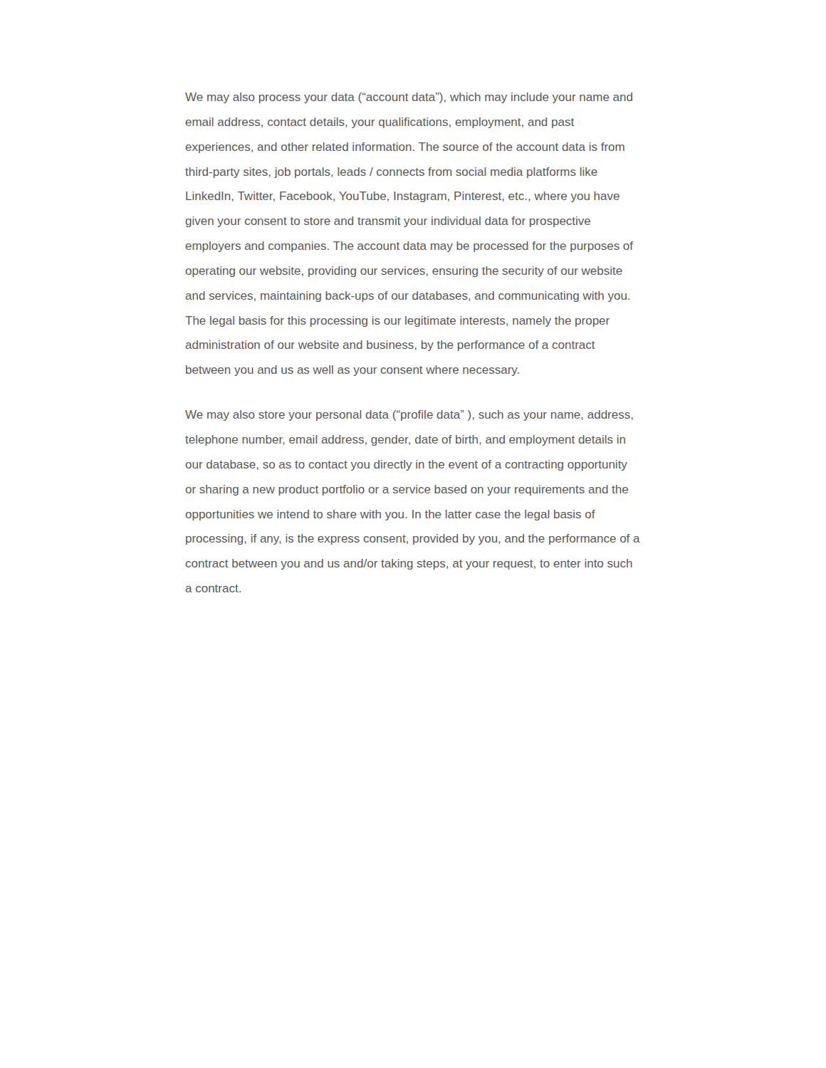We may also process your data (“account data”), which may include your name and email address, contact details, your qualifications, employment, and past experiences, and other related information. The source of the account data is from third-party sites, job portals, leads / connects from social media platforms like LinkedIn, Twitter, Facebook, YouTube, Instagram, Pinterest, etc., where you have given your consent to store and transmit your individual data for prospective employers and companies. The account data may be processed for the purposes of operating our website, providing our services, ensuring the security of our website and services, maintaining back-ups of our databases, and communicating with you. The legal basis for this processing is our legitimate interests, namely the proper administration of our website and business, by the performance of a contract between you and us as well as your consent where necessary.
We may also store your personal data (“profile data” ), such as your name, address, telephone number, email address, gender, date of birth, and employment details in our database, so as to contact you directly in the event of a contracting opportunity or sharing a new product portfolio or a service based on your requirements and the opportunities we intend to share with you. In the latter case the legal basis of processing, if any, is the express consent, provided by you, and the performance of a contract between you and us and/or taking steps, at your request, to enter into such a contract.